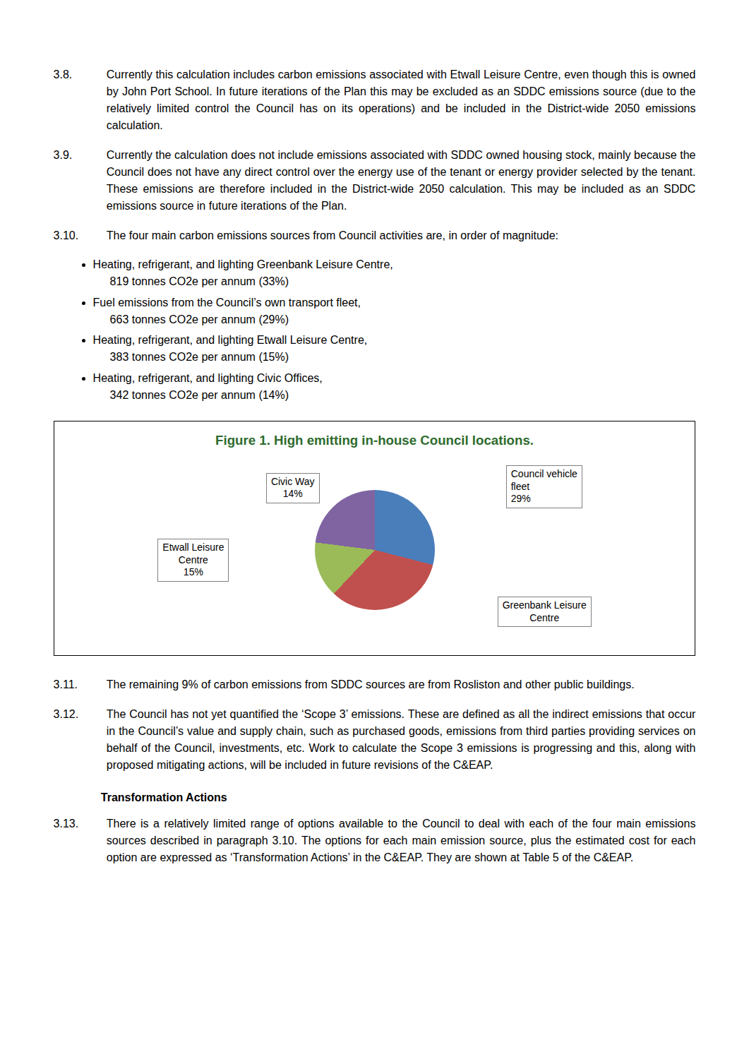3.8. Currently this calculation includes carbon emissions associated with Etwall Leisure Centre, even though this is owned by John Port School. In future iterations of the Plan this may be excluded as an SDDC emissions source (due to the relatively limited control the Council has on its operations) and be included in the District-wide 2050 emissions calculation.
3.9. Currently the calculation does not include emissions associated with SDDC owned housing stock, mainly because the Council does not have any direct control over the energy use of the tenant or energy provider selected by the tenant. These emissions are therefore included in the District-wide 2050 calculation. This may be included as an SDDC emissions source in future iterations of the Plan.
3.10. The four main carbon emissions sources from Council activities are, in order of magnitude:
Heating, refrigerant, and lighting Greenbank Leisure Centre, 819 tonnes CO2e per annum (33%)
Fuel emissions from the Council’s own transport fleet, 663 tonnes CO2e per annum (29%)
Heating, refrigerant, and lighting Etwall Leisure Centre, 383 tonnes CO2e per annum (15%)
Heating, refrigerant, and lighting Civic Offices, 342 tonnes CO2e per annum (14%)
Figure 1. High emitting in-house Council locations.
Civic Way
14%
Council vehicle
fleet
29%
Etwall Leisure
Centre
15%
Greenbank Leisure
Centre
3.11. The remaining 9% of carbon emissions from SDDC sources are from Rosliston and other public buildings.
3.12. The Council has not yet quantified the ‘Scope 3’ emissions. These are defined as all the indirect emissions that occur in the Council’s value and supply chain, such as purchased goods, emissions from third parties providing services on behalf of the Council, investments, etc. Work to calculate the Scope 3 emissions is progressing and this, along with proposed mitigating actions, will be included in future revisions of the C&EAP.
Transformation Actions
3.13. There is a relatively limited range of options available to the Council to deal with each of the four main emissions sources described in paragraph 3.10. The options for each main emission source, plus the estimated cost for each option are expressed as ‘Transformation Actions’ in the C&EAP. They are shown at Table 5 of the C&EAP.